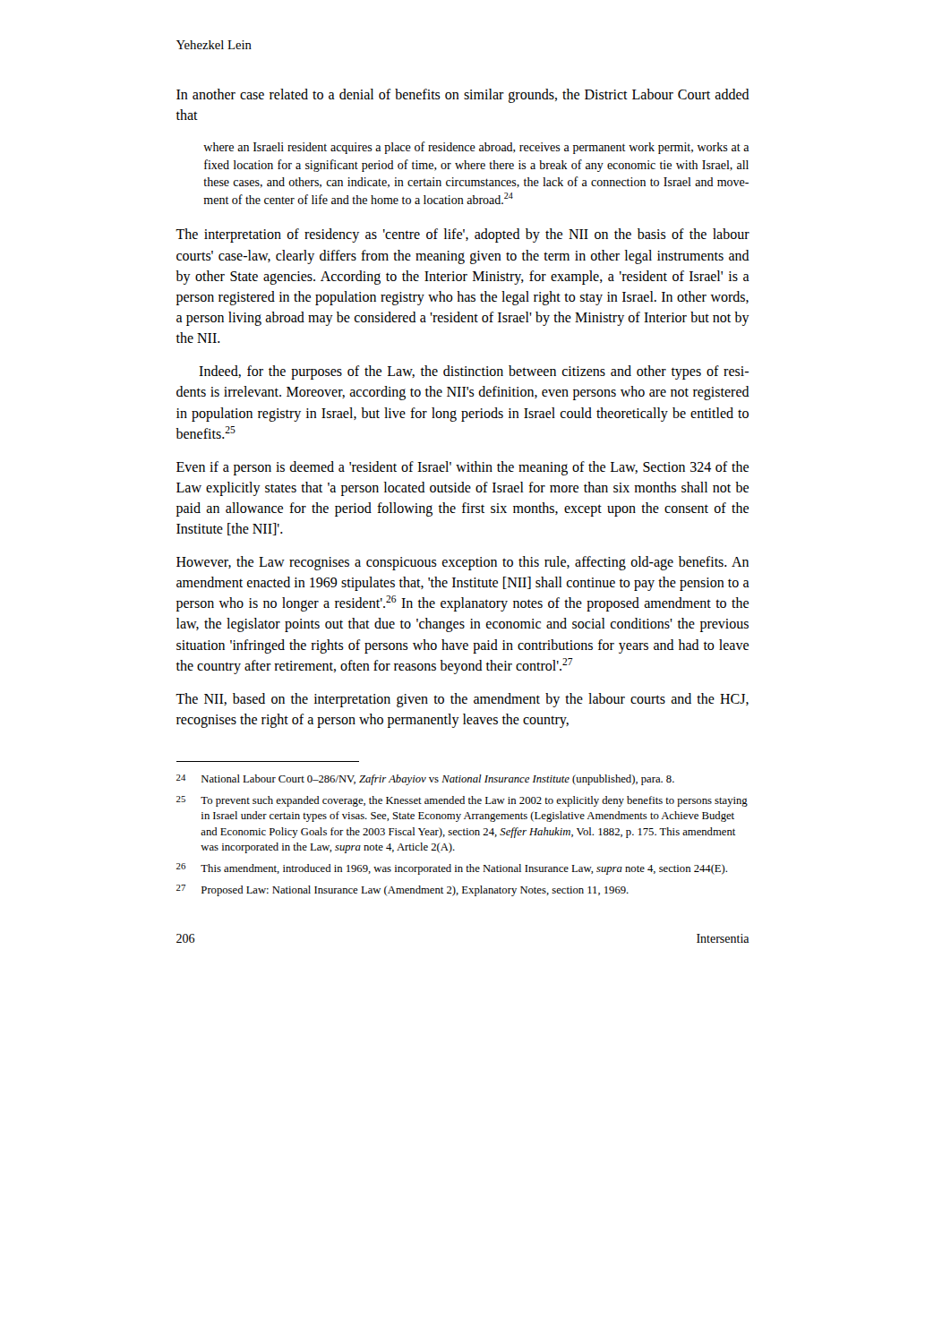Yehezkel Lein
In another case related to a denial of benefits on similar grounds, the District Labour Court added that
where an Israeli resident acquires a place of residence abroad, receives a permanent work permit, works at a fixed location for a significant period of time, or where there is a break of any economic tie with Israel, all these cases, and others, can indicate, in certain circumstances, the lack of a connection to Israel and movement of the center of life and the home to a location abroad.24
The interpretation of residency as 'centre of life', adopted by the NII on the basis of the labour courts' case-law, clearly differs from the meaning given to the term in other legal instruments and by other State agencies. According to the Interior Ministry, for example, a 'resident of Israel' is a person registered in the population registry who has the legal right to stay in Israel. In other words, a person living abroad may be considered a 'resident of Israel' by the Ministry of Interior but not by the NII.
Indeed, for the purposes of the Law, the distinction between citizens and other types of residents is irrelevant. Moreover, according to the NII's definition, even persons who are not registered in population registry in Israel, but live for long periods in Israel could theoretically be entitled to benefits.25
Even if a person is deemed a 'resident of Israel' within the meaning of the Law, Section 324 of the Law explicitly states that 'a person located outside of Israel for more than six months shall not be paid an allowance for the period following the first six months, except upon the consent of the Institute [the NII]'.
However, the Law recognises a conspicuous exception to this rule, affecting old-age benefits. An amendment enacted in 1969 stipulates that, 'the Institute [NII] shall continue to pay the pension to a person who is no longer a resident'.26 In the explanatory notes of the proposed amendment to the law, the legislator points out that due to 'changes in economic and social conditions' the previous situation 'infringed the rights of persons who have paid in contributions for years and had to leave the country after retirement, often for reasons beyond their control'.27
The NII, based on the interpretation given to the amendment by the labour courts and the HCJ, recognises the right of a person who permanently leaves the country,
24 National Labour Court 0–286/NV, Zafrir Abayiov vs National Insurance Institute (unpublished), para. 8.
25 To prevent such expanded coverage, the Knesset amended the Law in 2002 to explicitly deny benefits to persons staying in Israel under certain types of visas. See, State Economy Arrangements (Legislative Amendments to Achieve Budget and Economic Policy Goals for the 2003 Fiscal Year), section 24, Seffer Hahukim, Vol. 1882, p. 175. This amendment was incorporated in the Law, supra note 4, Article 2(A).
26 This amendment, introduced in 1969, was incorporated in the National Insurance Law, supra note 4, section 244(E).
27 Proposed Law: National Insurance Law (Amendment 2), Explanatory Notes, section 11, 1969.
206 Intersentia